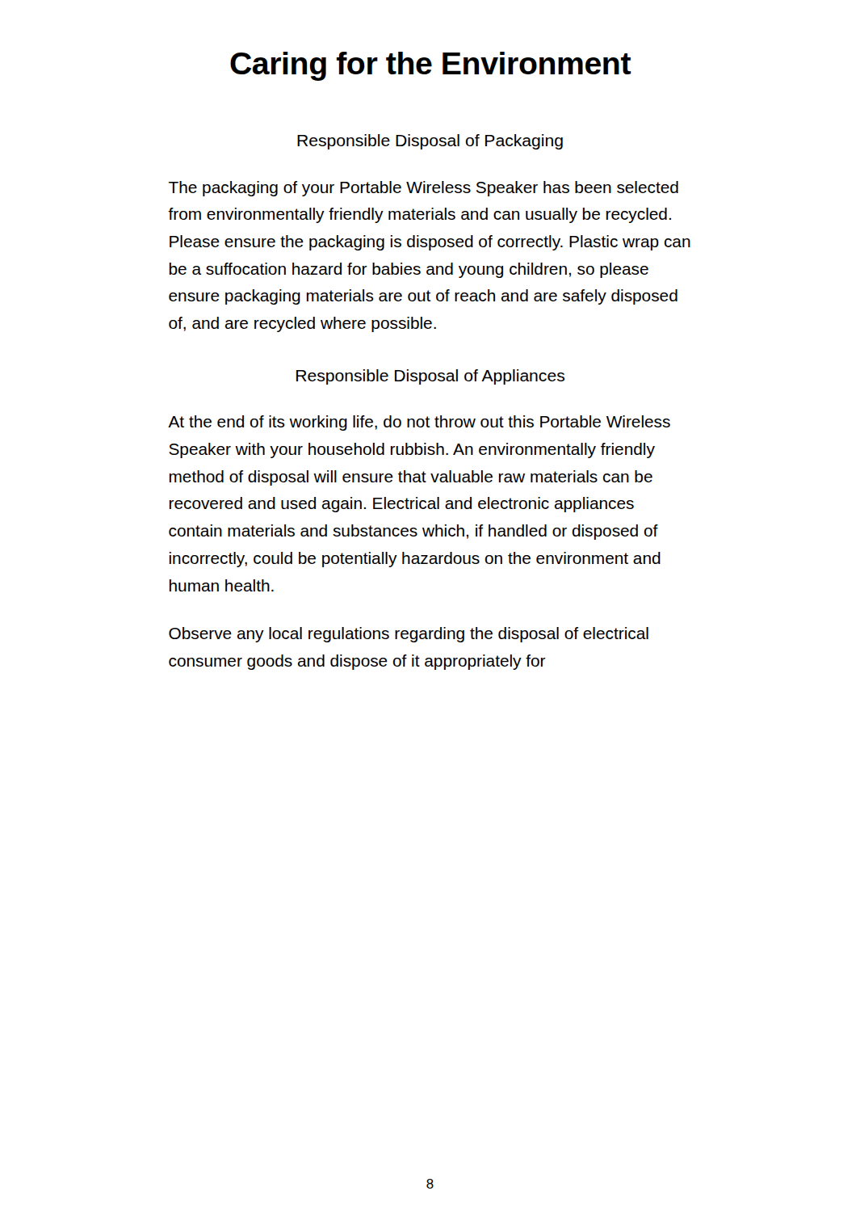Caring for the Environment
Responsible Disposal of Packaging
The packaging of your Portable Wireless Speaker has been selected from environmentally friendly materials and can usually be recycled. Please ensure the packaging is disposed of correctly. Plastic wrap can be a suffocation hazard for babies and young children, so please ensure packaging materials are out of reach and are safely disposed of, and are recycled where possible.
Responsible Disposal of Appliances
At the end of its working life, do not throw out this Portable Wireless Speaker with your household rubbish. An environmentally friendly method of disposal will ensure that valuable raw materials can be recovered and used again. Electrical and electronic appliances contain materials and substances which, if handled or disposed of incorrectly, could be potentially hazardous on the environment and human health.
Observe any local regulations regarding the disposal of electrical consumer goods and dispose of it appropriately for
8